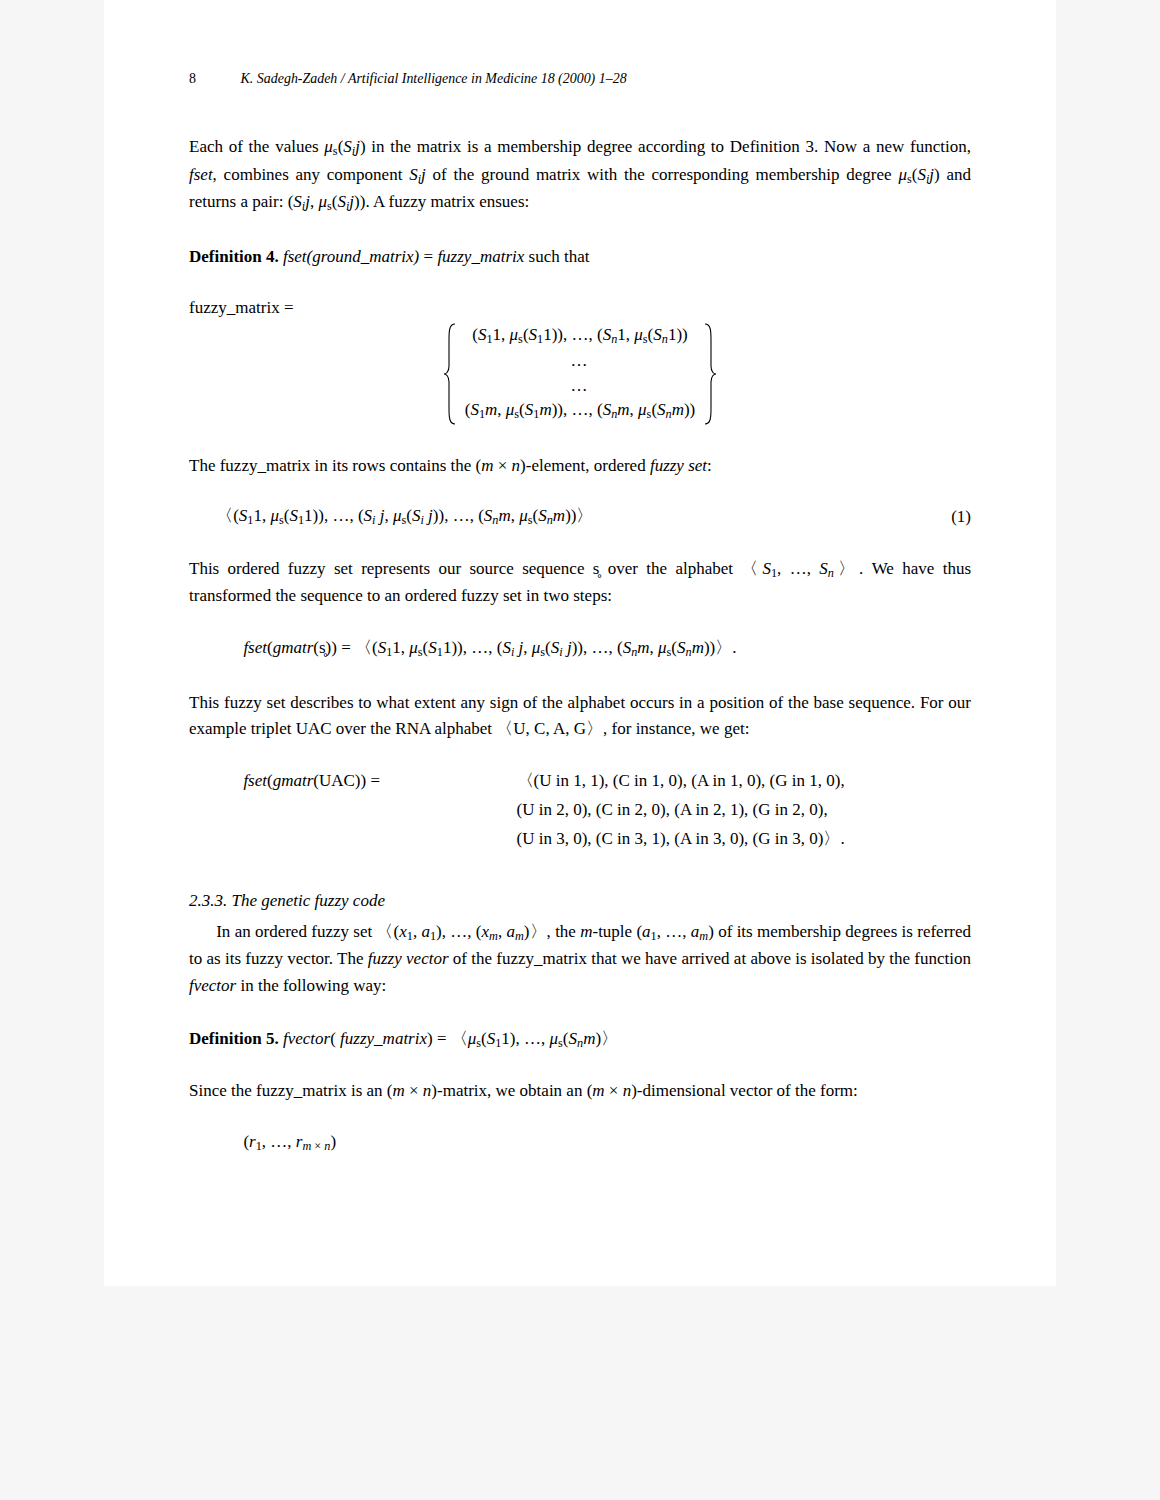8 K. Sadegh-Zadeh / Artificial Intelligence in Medicine 18 (2000) 1–28
Each of the values μs(Sij) in the matrix is a membership degree according to Definition 3. Now a new function, fset, combines any component Sij of the ground matrix with the corresponding membership degree μs(Sij) and returns a pair: (Sij, μs(Sij)). A fuzzy matrix ensues:
Definition 4. fset(ground_matrix) = fuzzy_matrix such that
fuzzy_matrix = (S11, μs(S11)), …, (Sn1, μs(Sn1)) … … (S1m, μs(S1m)), …, (Snm, μs(Snm))
The fuzzy_matrix in its rows contains the (m × n)-element, ordered fuzzy set:
〈(S11, μs(S11)), …, (Si j, μs(Si j)), …, (Snm, μs(Snm))〉 (1)
This ordered fuzzy set represents our source sequence s̥ over the alphabet 〈S1, …, Sn〉. We have thus transformed the sequence to an ordered fuzzy set in two steps:
fset(gmatr(s̥)) = 〈(S11, μs(S11)), …, (Si j, μs(Si j)), …, (Snm, μs(Snm))〉.
This fuzzy set describes to what extent any sign of the alphabet occurs in a position of the base sequence. For our example triplet UAC over the RNA alphabet 〈U, C, A, G〉, for instance, we get:
fset(gmatr(UAC)) = 〈(U in 1, 1), (C in 1, 0), (A in 1, 0), (G in 1, 0), (U in 2, 0), (C in 2, 0), (A in 2, 1), (G in 2, 0), (U in 3, 0), (C in 3, 1), (A in 3, 0), (G in 3, 0)〉.
2.3.3. The genetic fuzzy code
In an ordered fuzzy set 〈(x1, a1), …, (xm, am)〉, the m-tuple (a1, …, am) of its membership degrees is referred to as its fuzzy vector. The fuzzy vector of the fuzzy_matrix that we have arrived at above is isolated by the function fvector in the following way:
Definition 5. fvector( fuzzy_matrix) = 〈μs(S11), …, μs(Snm)〉
Since the fuzzy_matrix is an (m × n)-matrix, we obtain an (m × n)-dimensional vector of the form:
(r1, …, rm × n)